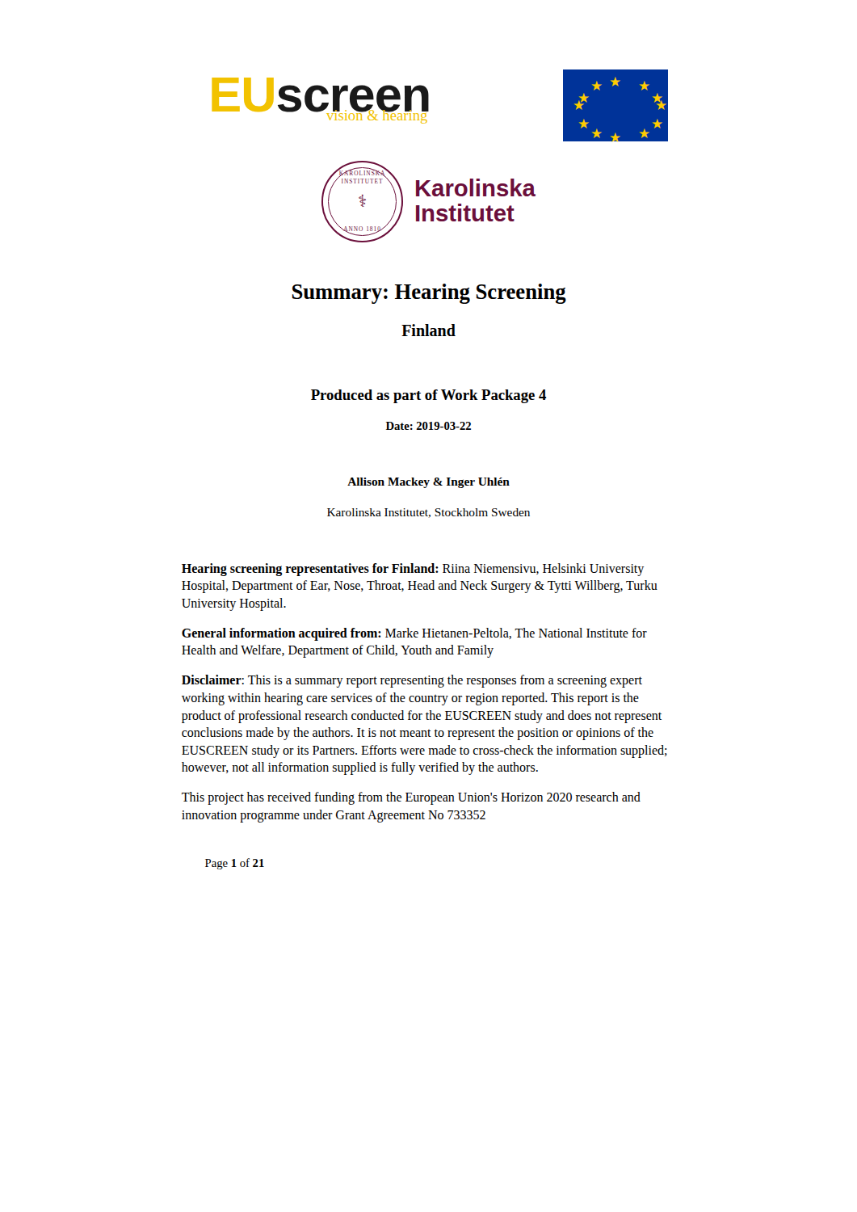EU screen
vision & hearing
★ ★ ★ ★ ★ ★ ★ ★ ★ ★ ★ ★
KAROLINSKA INSTITUTET
⚕
ANNO 1810
Karolinska
Institutet
Summary: Hearing Screening
Finland
Produced as part of Work Package 4
Date: 2019-03-22
Allison Mackey & Inger Uhlén
Karolinska Institutet, Stockholm Sweden
Hearing screening representatives for Finland: Riina Niemensivu, Helsinki University Hospital, Department of Ear, Nose, Throat, Head and Neck Surgery & Tytti Willberg, Turku University Hospital.
General information acquired from: Marke Hietanen-Peltola, The National Institute for Health and Welfare, Department of Child, Youth and Family
Disclaimer: This is a summary report representing the responses from a screening expert working within hearing care services of the country or region reported. This report is the product of professional research conducted for the EUSCREEN study and does not represent conclusions made by the authors. It is not meant to represent the position or opinions of the EUSCREEN study or its Partners. Efforts were made to cross-check the information supplied; however, not all information supplied is fully verified by the authors.
This project has received funding from the European Union's Horizon 2020 research and innovation programme under Grant Agreement No 733352
Page 1 of 21